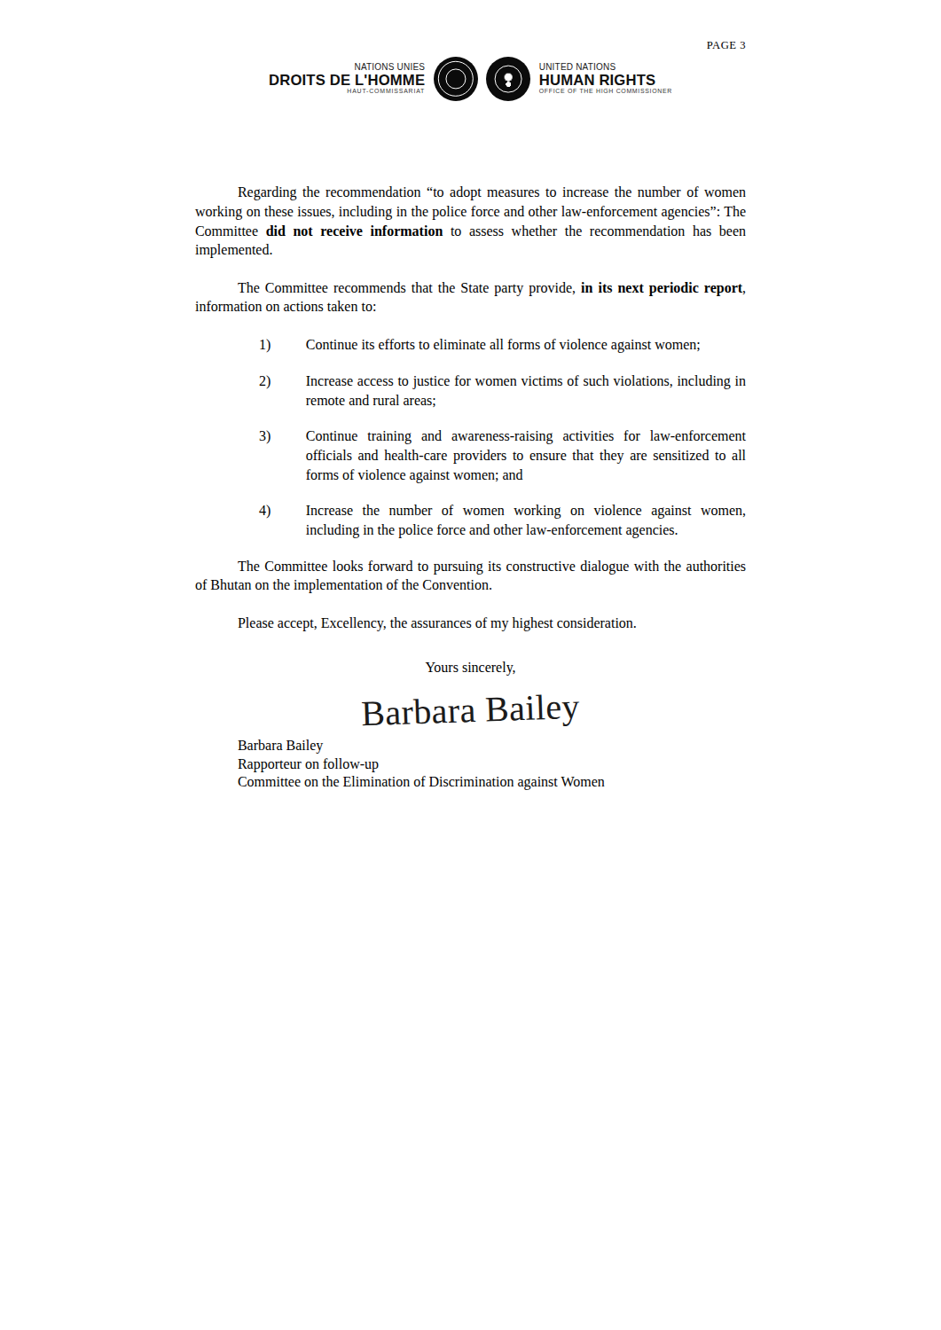PAGE 3
NATIONS UNIES
DROITS DE L'HOMME
HAUT-COMMISSARIAT
UNITED NATIONS
HUMAN RIGHTS
OFFICE OF THE HIGH COMMISSIONER
Regarding the recommendation “to adopt measures to increase the number of women working on these issues, including in the police force and other law-enforcement agencies”: The Committee did not receive information to assess whether the recommendation has been implemented.
The Committee recommends that the State party provide, in its next periodic report, information on actions taken to:
1)
Continue its efforts to eliminate all forms of violence against women;
2)
Increase access to justice for women victims of such violations, including in remote and rural areas;
3)
Continue training and awareness-raising activities for law-enforcement officials and health-care providers to ensure that they are sensitized to all forms of violence against women; and
4)
Increase the number of women working on violence against women, including in the police force and other law-enforcement agencies.
The Committee looks forward to pursuing its constructive dialogue with the authorities of Bhutan on the implementation of the Convention.
Please accept, Excellency, the assurances of my highest consideration.
Yours sincerely,
Barbara Bailey
Barbara Bailey
Rapporteur on follow-up
Committee on the Elimination of Discrimination against Women